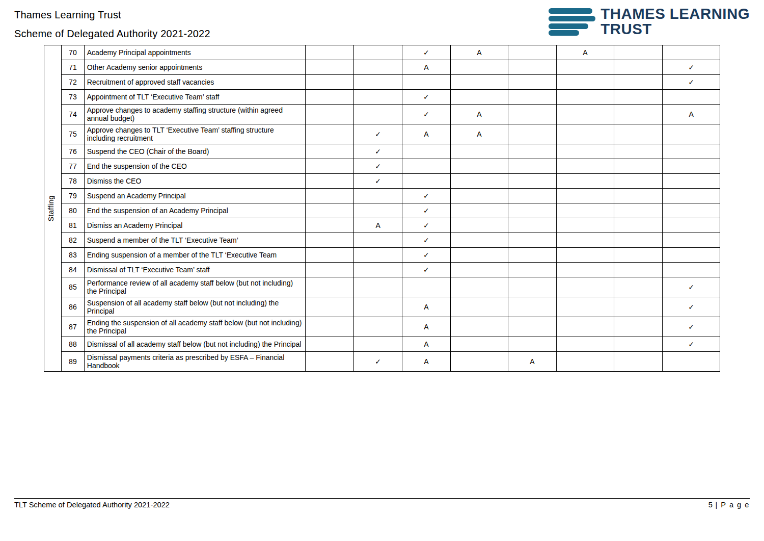THAMES LEARNINGTRUST
Thames Learning Trust
Scheme of Delegated Authority 2021-2022
| Staffing | 70 | Academy Principal appointments | | | ✓ | A | | A | | |
| 71 | Other Academy senior appointments | | | A | | | | | ✓ |
| 72 | Recruitment of approved staff vacancies | | | | | | | | ✓ |
| 73 | Appointment of TLT ‘Executive Team’ staff | | | ✓ | | | | | |
| 74 | Approve changes to academy staffing structure (within agreed annual budget) | | | ✓ | A | | | | A |
| 75 | Approve changes to TLT ‘Executive Team’ staffing structure including recruitment | | ✓ | A | A | | | | |
| 76 | Suspend the CEO (Chair of the Board) | | ✓ | | | | | | |
| 77 | End the suspension of the CEO | | ✓ | | | | | | |
| 78 | Dismiss the CEO | | ✓ | | | | | | |
| 79 | Suspend an Academy Principal | | | ✓ | | | | | |
| 80 | End the suspension of an Academy Principal | | | ✓ | | | | | |
| 81 | Dismiss an Academy Principal | | A | ✓ | | | | | |
| 82 | Suspend a member of the TLT ‘Executive Team’ | | | ✓ | | | | | |
| 83 | Ending suspension of a member of the TLT ‘Executive Team | | | ✓ | | | | | |
| 84 | Dismissal of TLT ‘Executive Team’ staff | | | ✓ | | | | | |
| 85 | Performance review of all academy staff below (but not including) the Principal | | | | | | | | ✓ |
| 86 | Suspension of all academy staff below (but not including) the Principal | | | A | | | | | ✓ |
| 87 | Ending the suspension of all academy staff below (but not including) the Principal | | | A | | | | | ✓ |
| 88 | Dismissal of all academy staff below (but not including) the Principal | | | A | | | | | ✓ |
| 89 | Dismissal payments criteria as prescribed by ESFA – Financial Handbook | | ✓ | A | | A | | | |
TLT Scheme of Delegated Authority 2021-2022
5 | P a g e